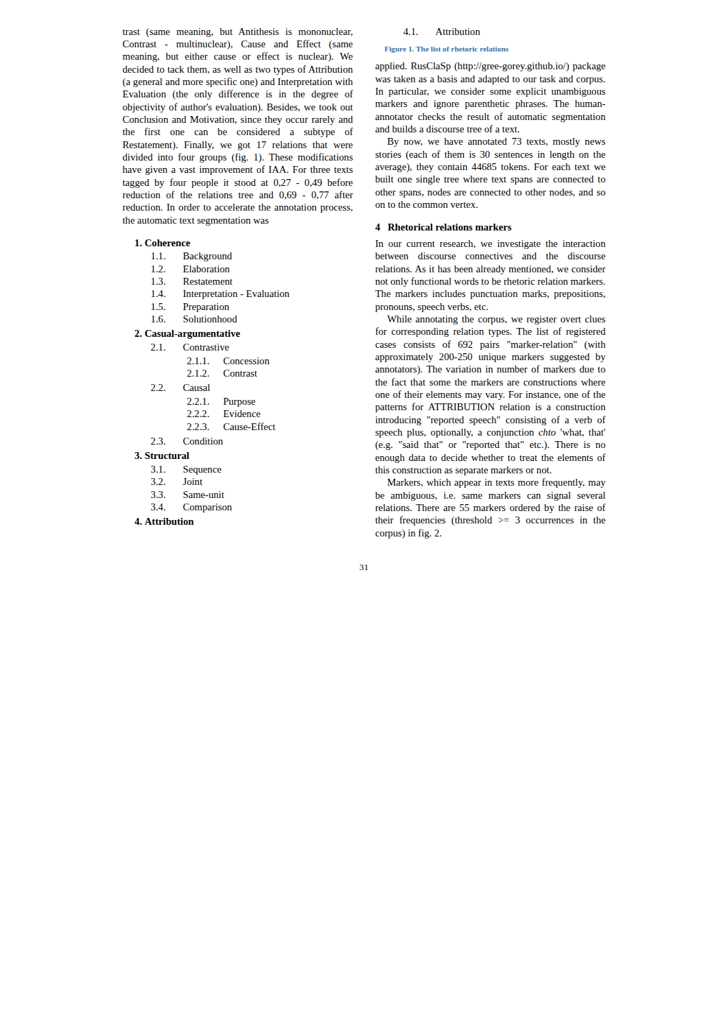trast (same meaning, but Antithesis is mononuclear, Contrast - multinuclear), Cause and Effect (same meaning, but either cause or effect is nuclear). We decided to tack them, as well as two types of Attribution (a general and more specific one) and Interpretation with Evaluation (the only difference is in the degree of objectivity of author's evaluation). Besides, we took out Conclusion and Motivation, since they occur rarely and the first one can be considered a subtype of Restatement). Finally, we got 17 relations that were divided into four groups (fig. 1). These modifications have given a vast improvement of IAA. For three texts tagged by four people it stood at 0,27 - 0,49 before reduction of the relations tree and 0,69 - 0,77 after reduction. In order to accelerate the annotation process, the automatic text segmentation was
Coherence
Background
Elaboration
Restatement
Interpretation - Evaluation
Preparation
Solutionhood
Casual-argumentative
Contrastive
Concession
Contrast
Causal
Purpose
Evidence
Cause-Effect
Condition
Structural
Sequence
Joint
Same-unit
Comparison
Attribution
Attribution
Figure 1. The list of rhetoric relations
applied. RusClaSp (http://gree-gorey.github.io/) package was taken as a basis and adapted to our task and corpus. In particular, we consider some explicit unambiguous markers and ignore parenthetic phrases. The human-annotator checks the result of automatic segmentation and builds a discourse tree of a text.
By now, we have annotated 73 texts, mostly news stories (each of them is 30 sentences in length on the average), they contain 44685 tokens. For each text we built one single tree where text spans are connected to other spans, nodes are connected to other nodes, and so on to the common vertex.
4 Rhetorical relations markers
In our current research, we investigate the interaction between discourse connectives and the discourse relations. As it has been already mentioned, we consider not only functional words to be rhetoric relation markers. The markers includes punctuation marks, prepositions, pronouns, speech verbs, etc.
While annotating the corpus, we register overt clues for corresponding relation types. The list of registered cases consists of 692 pairs "marker-relation" (with approximately 200-250 unique markers suggested by annotators). The variation in number of markers due to the fact that some the markers are constructions where one of their elements may vary. For instance, one of the patterns for ATTRIBUTION relation is a construction introducing "reported speech" consisting of a verb of speech plus, optionally, a conjunction chto 'what, that' (e.g. "said that" or "reported that" etc.). There is no enough data to decide whether to treat the elements of this construction as separate markers or not.
Markers, which appear in texts more frequently, may be ambiguous, i.e. same markers can signal several relations. There are 55 markers ordered by the raise of their frequencies (threshold >= 3 occurrences in the corpus) in fig. 2.
31